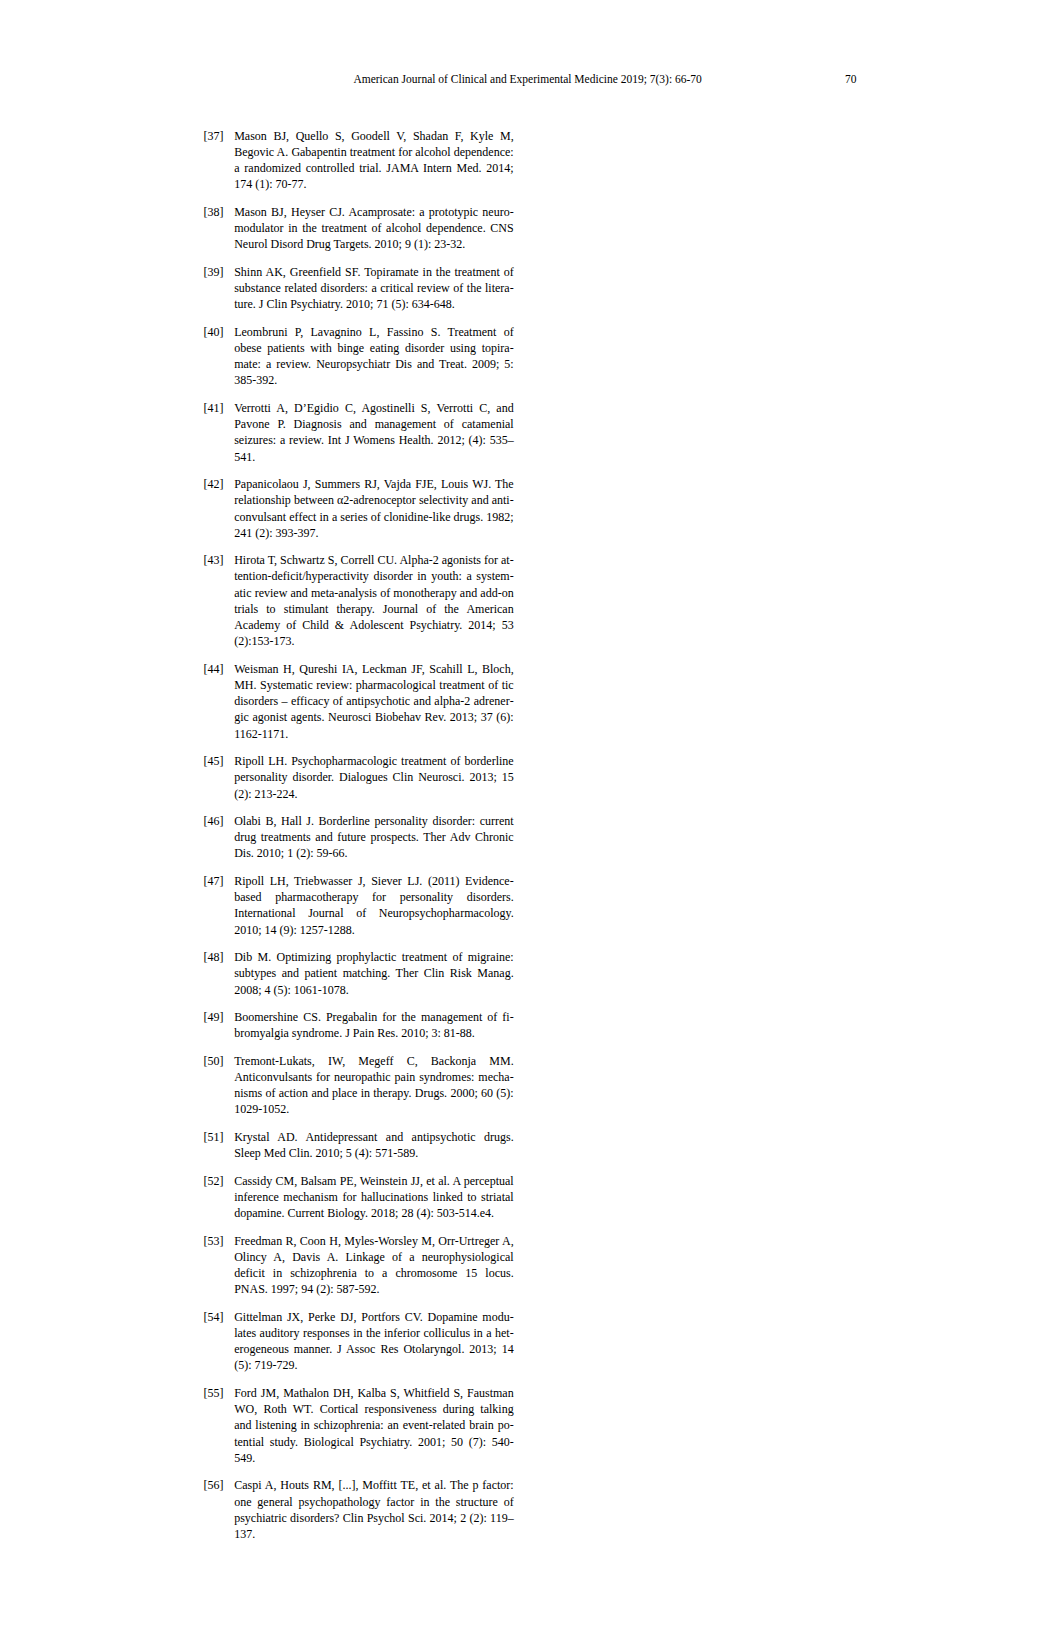American Journal of Clinical and Experimental Medicine 2019; 7(3): 66-70
70
[37] Mason BJ, Quello S, Goodell V, Shadan F, Kyle M, Begovic A. Gabapentin treatment for alcohol dependence: a randomized controlled trial. JAMA Intern Med. 2014; 174 (1): 70-77.
[38] Mason BJ, Heyser CJ. Acamprosate: a prototypic neuromodulator in the treatment of alcohol dependence. CNS Neurol Disord Drug Targets. 2010; 9 (1): 23-32.
[39] Shinn AK, Greenfield SF. Topiramate in the treatment of substance related disorders: a critical review of the literature. J Clin Psychiatry. 2010; 71 (5): 634-648.
[40] Leombruni P, Lavagnino L, Fassino S. Treatment of obese patients with binge eating disorder using topiramate: a review. Neuropsychiatr Dis and Treat. 2009; 5: 385-392.
[41] Verrotti A, D’Egidio C, Agostinelli S, Verrotti C, and Pavone P. Diagnosis and management of catamenial seizures: a review. Int J Womens Health. 2012; (4): 535–541.
[42] Papanicolaou J, Summers RJ, Vajda FJE, Louis WJ. The relationship between α2-adrenoceptor selectivity and anticonvulsant effect in a series of clonidine-like drugs. 1982; 241 (2): 393-397.
[43] Hirota T, Schwartz S, Correll CU. Alpha-2 agonists for attention-deficit/hyperactivity disorder in youth: a systematic review and meta-analysis of monotherapy and add-on trials to stimulant therapy. Journal of the American Academy of Child & Adolescent Psychiatry. 2014; 53 (2):153-173.
[44] Weisman H, Qureshi IA, Leckman JF, Scahill L, Bloch, MH. Systematic review: pharmacological treatment of tic disorders – efficacy of antipsychotic and alpha-2 adrenergic agonist agents. Neurosci Biobehav Rev. 2013; 37 (6): 1162-1171.
[45] Ripoll LH. Psychopharmacologic treatment of borderline personality disorder. Dialogues Clin Neurosci. 2013; 15 (2): 213-224.
[46] Olabi B, Hall J. Borderline personality disorder: current drug treatments and future prospects. Ther Adv Chronic Dis. 2010; 1 (2): 59-66.
[47] Ripoll LH, Triebwasser J, Siever LJ. (2011) Evidence-based pharmacotherapy for personality disorders. International Journal of Neuropsychopharmacology. 2010; 14 (9): 1257-1288.
[48] Dib M. Optimizing prophylactic treatment of migraine: subtypes and patient matching. Ther Clin Risk Manag. 2008; 4 (5): 1061-1078.
[49] Boomershine CS. Pregabalin for the management of fibromyalgia syndrome. J Pain Res. 2010; 3: 81-88.
[50] Tremont-Lukats, IW, Megeff C, Backonja MM. Anticonvulsants for neuropathic pain syndromes: mechanisms of action and place in therapy. Drugs. 2000; 60 (5): 1029-1052.
[51] Krystal AD. Antidepressant and antipsychotic drugs. Sleep Med Clin. 2010; 5 (4): 571-589.
[52] Cassidy CM, Balsam PE, Weinstein JJ, et al. A perceptual inference mechanism for hallucinations linked to striatal dopamine. Current Biology. 2018; 28 (4): 503-514.e4.
[53] Freedman R, Coon H, Myles-Worsley M, Orr-Urtreger A, Olincy A, Davis A. Linkage of a neurophysiological deficit in schizophrenia to a chromosome 15 locus. PNAS. 1997; 94 (2): 587-592.
[54] Gittelman JX, Perke DJ, Portfors CV. Dopamine modulates auditory responses in the inferior colliculus in a heterogeneous manner. J Assoc Res Otolaryngol. 2013; 14 (5): 719-729.
[55] Ford JM, Mathalon DH, Kalba S, Whitfield S, Faustman WO, Roth WT. Cortical responsiveness during talking and listening in schizophrenia: an event-related brain potential study. Biological Psychiatry. 2001; 50 (7): 540-549.
[56] Caspi A, Houts RM, [...], Moffitt TE, et al. The p factor: one general psychopathology factor in the structure of psychiatric disorders? Clin Psychol Sci. 2014; 2 (2): 119–137.